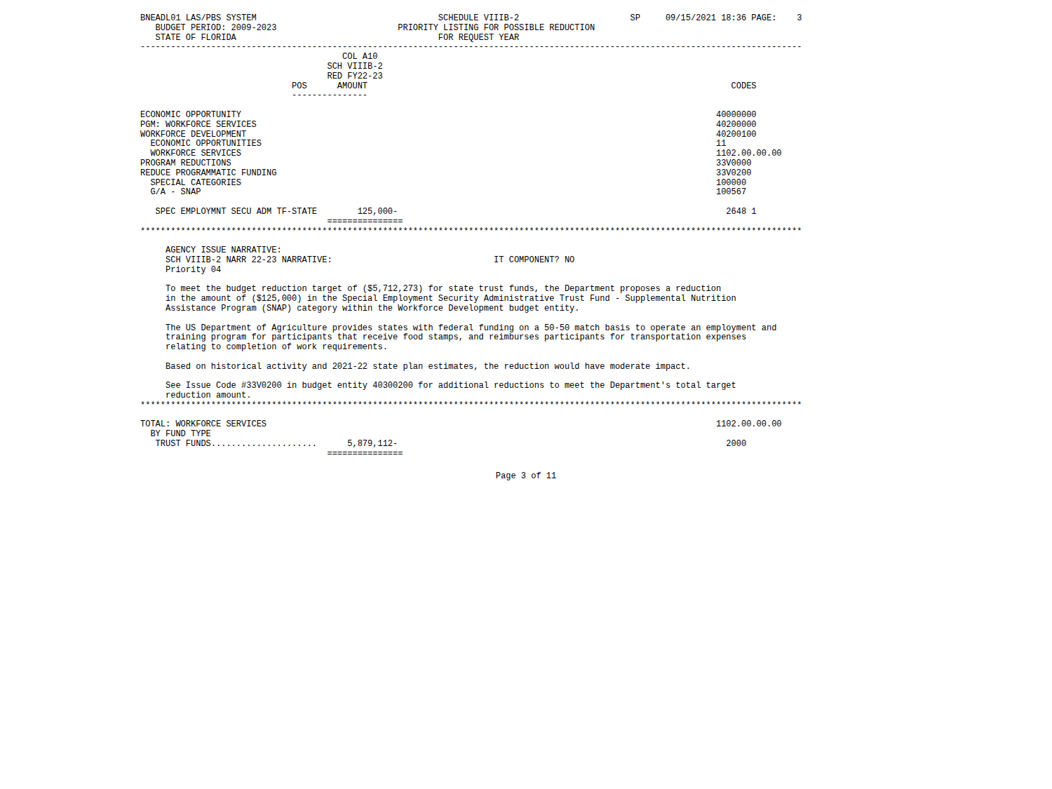BNEADL01 LAS/PBS SYSTEM                                    SCHEDULE VIIIB-2                      SP     09/15/2021 18:36 PAGE:    3
   BUDGET PERIOD: 2009-2023                        PRIORITY LISTING FOR POSSIBLE REDUCTION
   STATE OF FLORIDA                                        FOR REQUEST YEAR
-----------------------------------------------------------------------------------------------------------------------------------
                                        COL A10
                                     SCH VIIIB-2
                                     RED FY22-23
                              POS      AMOUNT                                                                        CODES
                              ---------------

ECONOMIC OPPORTUNITY                                                                                              40000000
PGM: WORKFORCE SERVICES                                                                                           40200000
WORKFORCE DEVELOPMENT                                                                                             40200100
  ECONOMIC OPPORTUNITIES                                                                                          11
  WORKFORCE SERVICES                                                                                              1102.00.00.00
PROGRAM REDUCTIONS                                                                                                33V0000
REDUCE PROGRAMMATIC FUNDING                                                                                       33V0200
  SPECIAL CATEGORIES                                                                                              100000
  G/A - SNAP                                                                                                      100567

   SPEC EMPLOYMNT SECU ADM TF-STATE        125,000-                                                                 2648 1
                                     ===============
***********************************************************************************************************************************

     AGENCY ISSUE NARRATIVE:
     SCH VIIIB-2 NARR 22-23 NARRATIVE:                                IT COMPONENT? NO
     Priority 04

     To meet the budget reduction target of ($5,712,273) for state trust funds, the Department proposes a reduction
     in the amount of ($125,000) in the Special Employment Security Administrative Trust Fund - Supplemental Nutrition
     Assistance Program (SNAP) category within the Workforce Development budget entity.

     The US Department of Agriculture provides states with federal funding on a 50-50 match basis to operate an employment and
     training program for participants that receive food stamps, and reimburses participants for transportation expenses
     relating to completion of work requirements.

     Based on historical activity and 2021-22 state plan estimates, the reduction would have moderate impact.

     See Issue Code #33V0200 in budget entity 40300200 for additional reductions to meet the Department's total target
     reduction amount.
***********************************************************************************************************************************

TOTAL: WORKFORCE SERVICES                                                                                         1102.00.00.00
  BY FUND TYPE
   TRUST FUNDS.....................      5,879,112-                                                                 2000
                                     ===============
Page 3 of 11